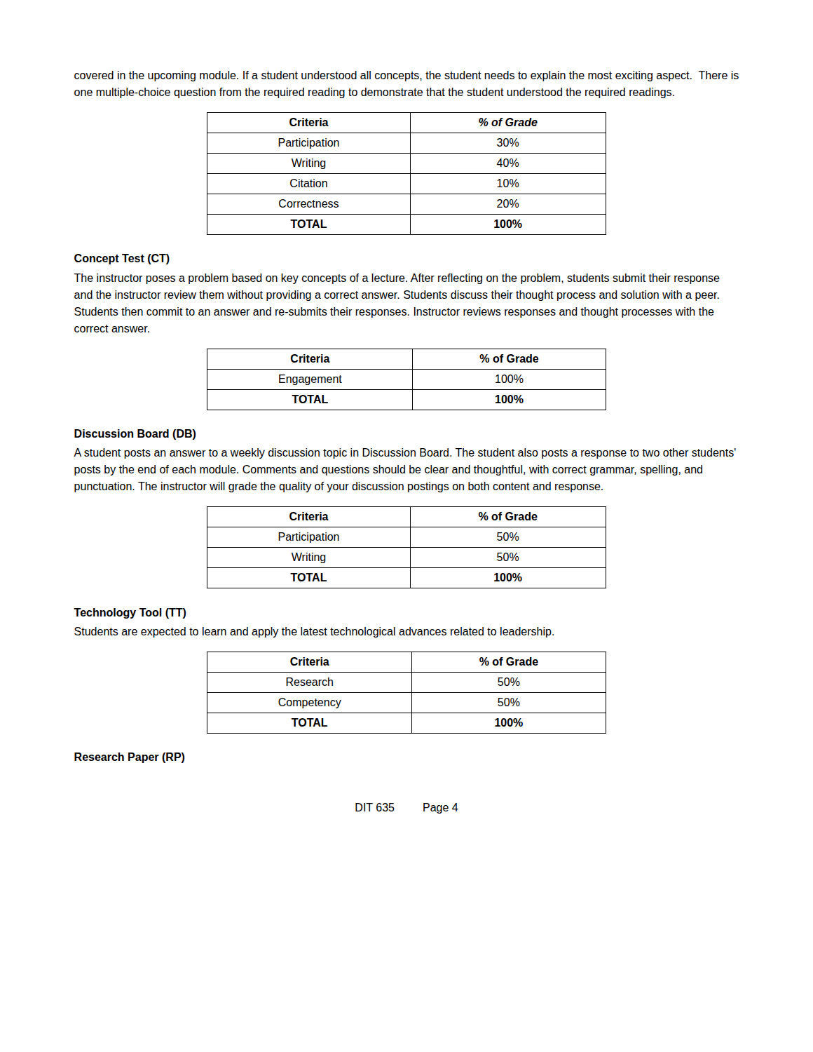covered in the upcoming module. If a student understood all concepts, the student needs to explain the most exciting aspect. There is one multiple-choice question from the required reading to demonstrate that the student understood the required readings.
| Criteria | % of Grade |
| --- | --- |
| Participation | 30% |
| Writing | 40% |
| Citation | 10% |
| Correctness | 20% |
| TOTAL | 100% |
Concept Test (CT)
The instructor poses a problem based on key concepts of a lecture. After reflecting on the problem, students submit their response and the instructor review them without providing a correct answer. Students discuss their thought process and solution with a peer. Students then commit to an answer and re-submits their responses. Instructor reviews responses and thought processes with the correct answer.
| Criteria | % of Grade |
| --- | --- |
| Engagement | 100% |
| TOTAL | 100% |
Discussion Board (DB)
A student posts an answer to a weekly discussion topic in Discussion Board. The student also posts a response to two other students' posts by the end of each module. Comments and questions should be clear and thoughtful, with correct grammar, spelling, and punctuation. The instructor will grade the quality of your discussion postings on both content and response.
| Criteria | % of Grade |
| --- | --- |
| Participation | 50% |
| Writing | 50% |
| TOTAL | 100% |
Technology Tool (TT)
Students are expected to learn and apply the latest technological advances related to leadership.
| Criteria | % of Grade |
| --- | --- |
| Research | 50% |
| Competency | 50% |
| TOTAL | 100% |
Research Paper (RP)
DIT 635 Page 4